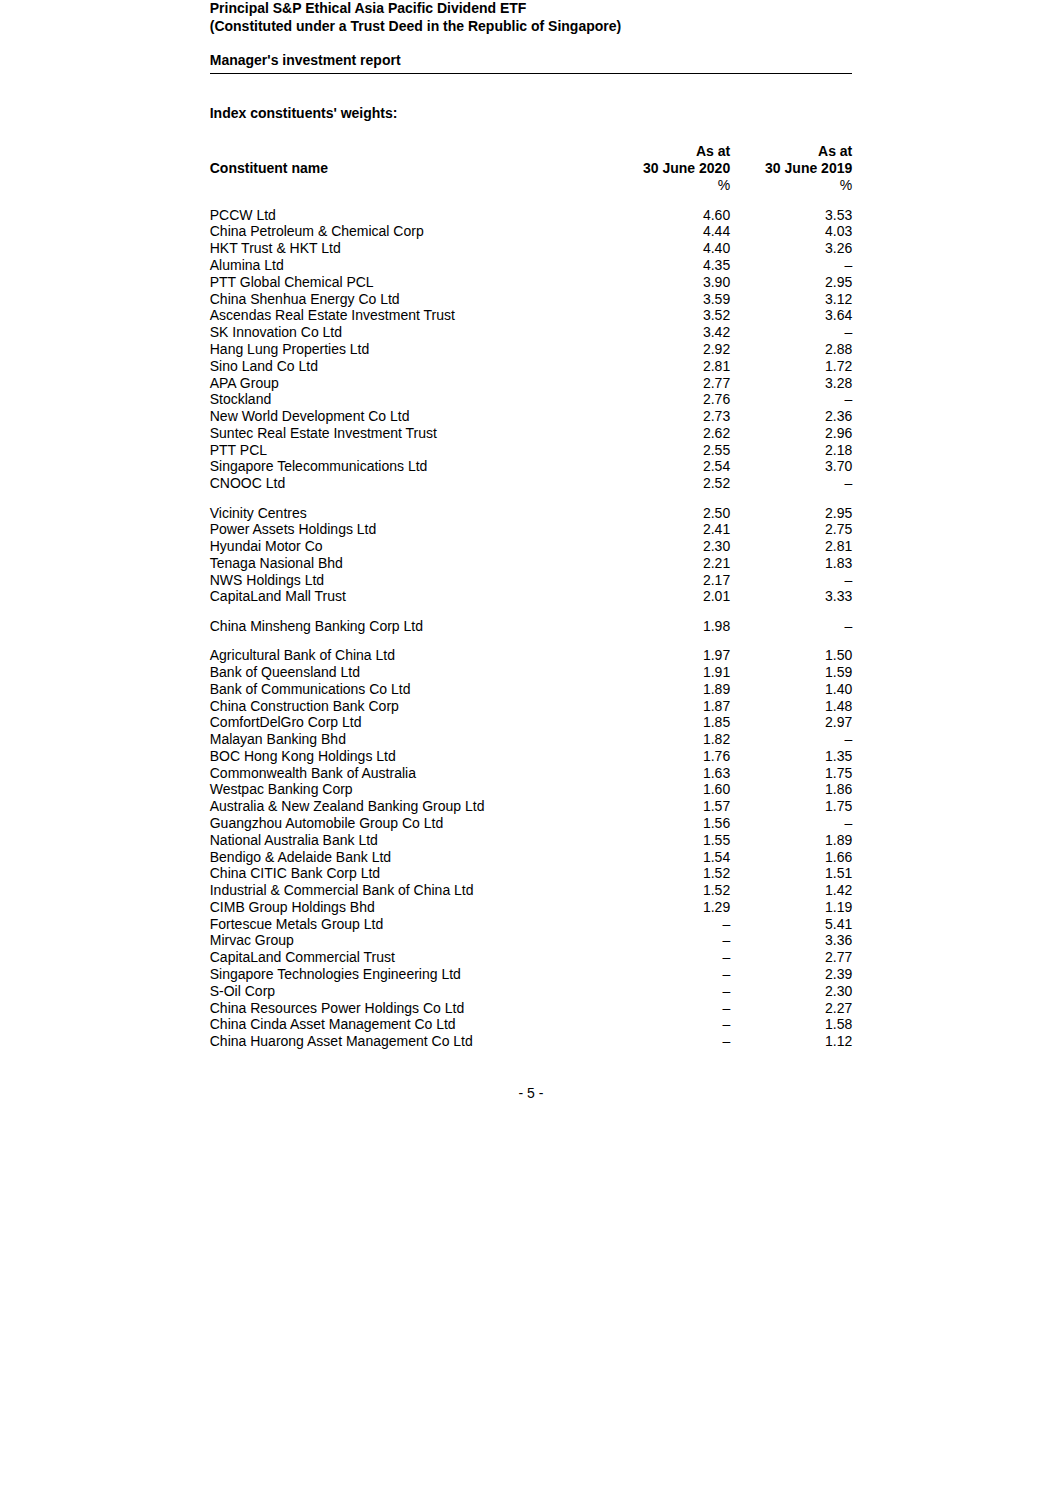Principal S&P Ethical Asia Pacific Dividend ETF
(Constituted under a Trust Deed in the Republic of Singapore)
Manager's investment report
Index constituents' weights:
| | As at | As at |
| --- | --- | --- |
| Constituent name | 30 June 2020 | 30 June 2019 |
| | % | % |
| PCCW Ltd | 4.60 | 3.53 |
| China Petroleum & Chemical Corp | 4.44 | 4.03 |
| HKT Trust & HKT Ltd | 4.40 | 3.26 |
| Alumina Ltd | 4.35 | – |
| PTT Global Chemical PCL | 3.90 | 2.95 |
| China Shenhua Energy Co Ltd | 3.59 | 3.12 |
| Ascendas Real Estate Investment Trust | 3.52 | 3.64 |
| SK Innovation Co Ltd | 3.42 | – |
| Hang Lung Properties Ltd | 2.92 | 2.88 |
| Sino Land Co Ltd | 2.81 | 1.72 |
| APA Group | 2.77 | 3.28 |
| Stockland | 2.76 | – |
| New World Development Co Ltd | 2.73 | 2.36 |
| Suntec Real Estate Investment Trust | 2.62 | 2.96 |
| PTT PCL | 2.55 | 2.18 |
| Singapore Telecommunications Ltd | 2.54 | 3.70 |
| CNOOC Ltd | 2.52 | – |
| Vicinity Centres | 2.50 | 2.95 |
| Power Assets Holdings Ltd | 2.41 | 2.75 |
| Hyundai Motor Co | 2.30 | 2.81 |
| Tenaga Nasional Bhd | 2.21 | 1.83 |
| NWS Holdings Ltd | 2.17 | – |
| CapitaLand Mall Trust | 2.01 | 3.33 |
| China Minsheng Banking Corp Ltd | 1.98 | – |
| Agricultural Bank of China Ltd | 1.97 | 1.50 |
| Bank of Queensland Ltd | 1.91 | 1.59 |
| Bank of Communications Co Ltd | 1.89 | 1.40 |
| China Construction Bank Corp | 1.87 | 1.48 |
| ComfortDelGro Corp Ltd | 1.85 | 2.97 |
| Malayan Banking Bhd | 1.82 | – |
| BOC Hong Kong Holdings Ltd | 1.76 | 1.35 |
| Commonwealth Bank of Australia | 1.63 | 1.75 |
| Westpac Banking Corp | 1.60 | 1.86 |
| Australia & New Zealand Banking Group Ltd | 1.57 | 1.75 |
| Guangzhou Automobile Group Co Ltd | 1.56 | – |
| National Australia Bank Ltd | 1.55 | 1.89 |
| Bendigo & Adelaide Bank Ltd | 1.54 | 1.66 |
| China CITIC Bank Corp Ltd | 1.52 | 1.51 |
| Industrial & Commercial Bank of China Ltd | 1.52 | 1.42 |
| CIMB Group Holdings Bhd | 1.29 | 1.19 |
| Fortescue Metals Group Ltd | – | 5.41 |
| Mirvac Group | – | 3.36 |
| CapitaLand Commercial Trust | – | 2.77 |
| Singapore Technologies Engineering Ltd | – | 2.39 |
| S-Oil Corp | – | 2.30 |
| China Resources Power Holdings Co Ltd | – | 2.27 |
| China Cinda Asset Management Co Ltd | – | 1.58 |
| China Huarong Asset Management Co Ltd | – | 1.12 |
- 5 -